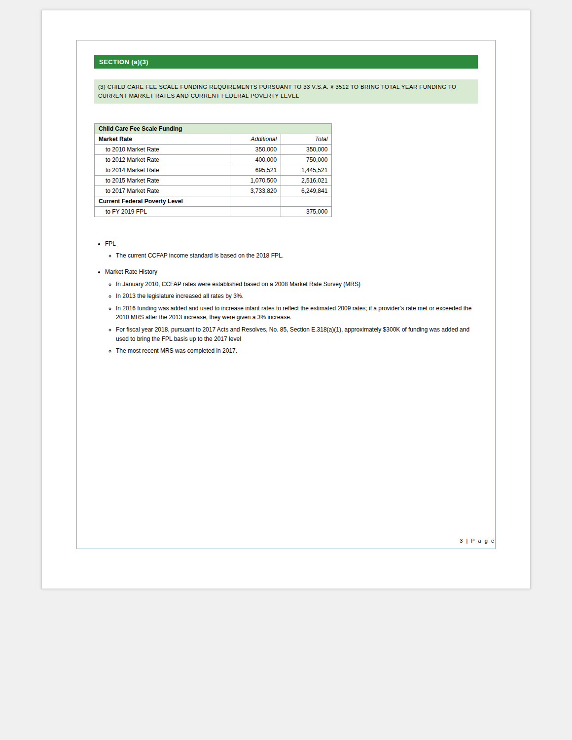SECTION (a)(3)
(3) Child care fee scale funding requirements pursuant to 33 V.S.A. § 3512 to bring total year funding to current market rates and current federal poverty level
| Child Care Fee Scale Funding |
| --- |
| Market Rate | Additional | Total |
| to 2010 Market Rate | 350,000 | 350,000 |
| to 2012 Market Rate | 400,000 | 750,000 |
| to 2014 Market Rate | 695,521 | 1,445,521 |
| to 2015 Market Rate | 1,070,500 | 2,516,021 |
| to 2017 Market Rate | 3,733,820 | 6,249,841 |
| Current Federal Poverty Level | | |
| to FY 2019 FPL | | 375,000 |
FPL
The current CCFAP income standard is based on the 2018 FPL.
Market Rate History
In January 2010, CCFAP rates were established based on a 2008 Market Rate Survey (MRS)
In 2013 the legislature increased all rates by 3%.
In 2016 funding was added and used to increase infant rates to reflect the estimated 2009 rates; if a provider’s rate met or exceeded the 2010 MRS after the 2013 increase, they were given a 3% increase.
For fiscal year 2018, pursuant to 2017 Acts and Resolves, No. 85, Section E.318(a)(1), approximately $300K of funding was added and used to bring the FPL basis up to the 2017 level
The most recent MRS was completed in 2017.
3 | P a g e